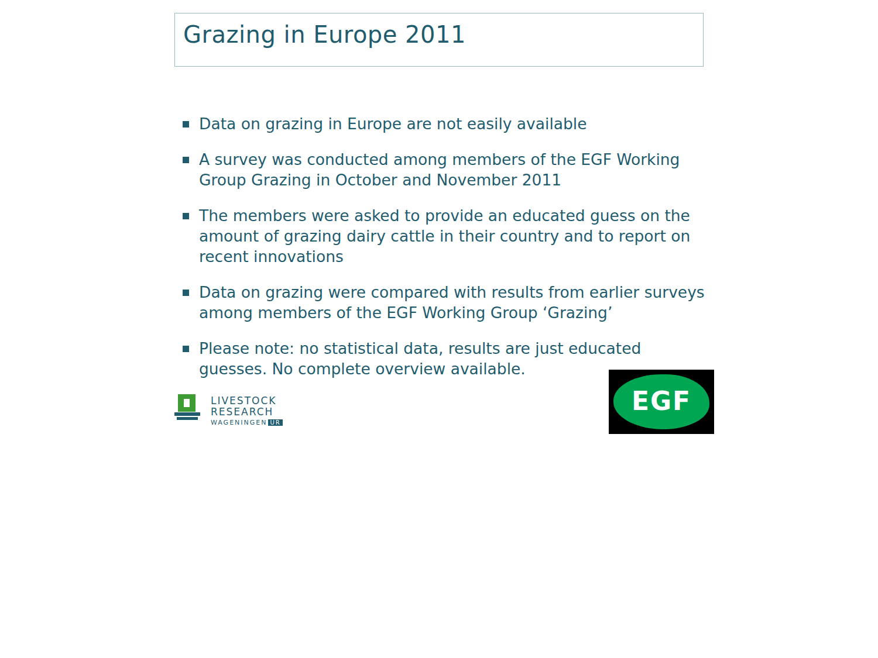Grazing in Europe 2011
Data on grazing in Europe are not easily available
A survey was conducted among members of the EGF Working Group Grazing in October and November 2011
The members were asked to provide an educated guess on the amount of grazing dairy cattle in their country and to report on recent innovations
Data on grazing were compared with results from earlier surveys among members of the EGF Working Group ‘Grazing’
Please note: no statistical data, results are just educated guesses. No complete overview available.
LIVESTOCK RESEARCH
WAGENINGENUR
EGF